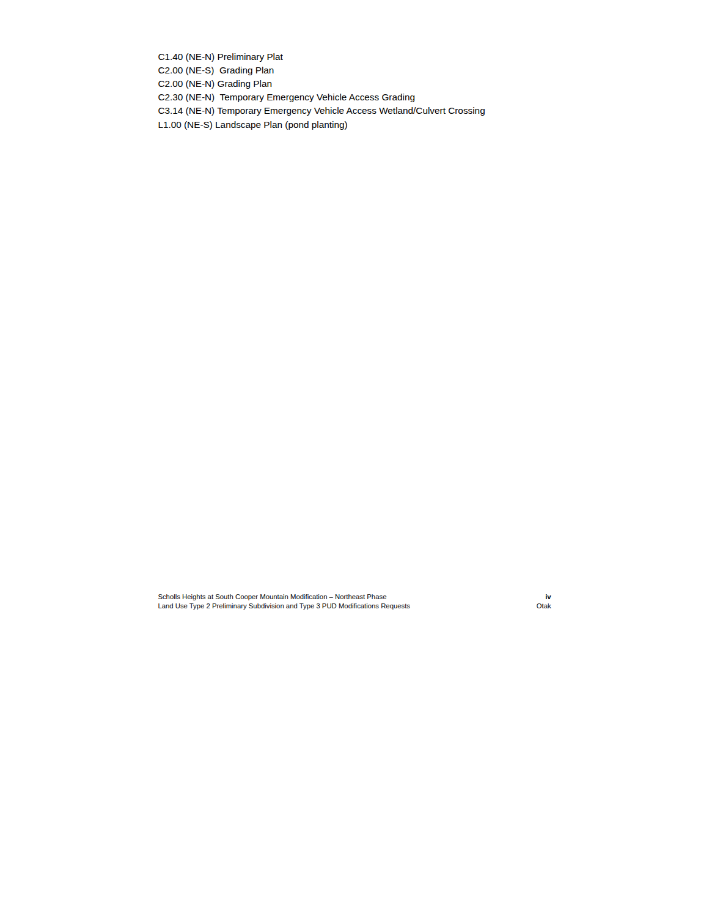C1.40 (NE-N) Preliminary Plat
C2.00 (NE-S) Grading Plan
C2.00 (NE-N) Grading Plan
C2.30 (NE-N) Temporary Emergency Vehicle Access Grading
C3.14 (NE-N) Temporary Emergency Vehicle Access Wetland/Culvert Crossing
L1.00 (NE-S) Landscape Plan (pond planting)
Scholls Heights at South Cooper Mountain Modification – Northeast Phase
Land Use Type 2 Preliminary Subdivision and Type 3 PUD Modifications Requests
iv
Otak